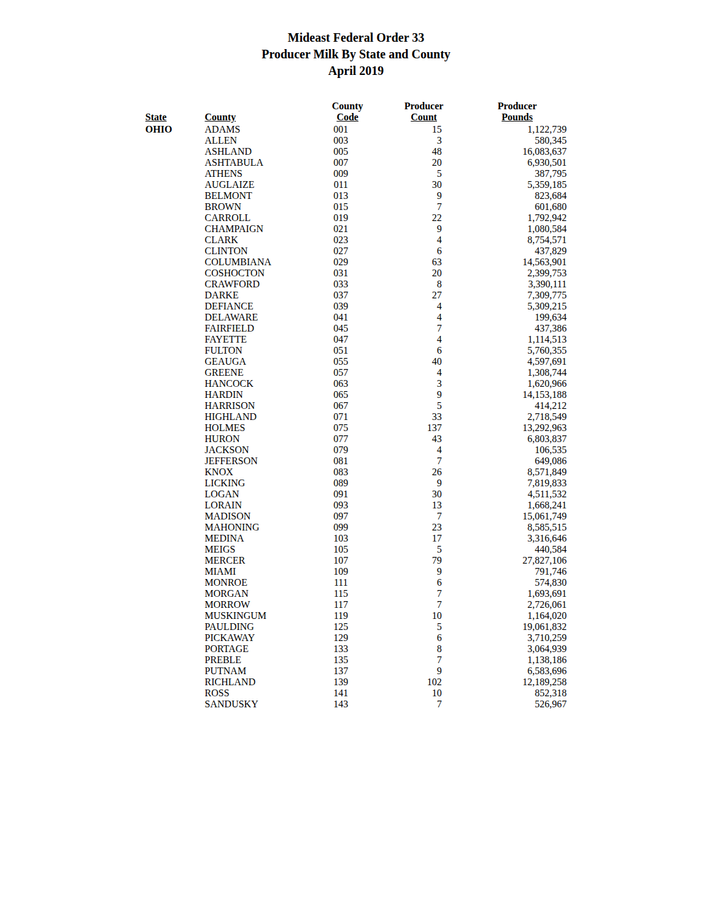Mideast Federal Order 33
Producer Milk By State and County
April 2019
| | | County | Producer | Producer |
| --- | --- | --- | --- | --- |
| State | County | Code | Count | Pounds |
| OHIO | ADAMS | 001 | 15 | 1,122,739 |
| | ALLEN | 003 | 3 | 580,345 |
| | ASHLAND | 005 | 48 | 16,083,637 |
| | ASHTABULA | 007 | 20 | 6,930,501 |
| | ATHENS | 009 | 5 | 387,795 |
| | AUGLAIZE | 011 | 30 | 5,359,185 |
| | BELMONT | 013 | 9 | 823,684 |
| | BROWN | 015 | 7 | 601,680 |
| | CARROLL | 019 | 22 | 1,792,942 |
| | CHAMPAIGN | 021 | 9 | 1,080,584 |
| | CLARK | 023 | 4 | 8,754,571 |
| | CLINTON | 027 | 6 | 437,829 |
| | COLUMBIANA | 029 | 63 | 14,563,901 |
| | COSHOCTON | 031 | 20 | 2,399,753 |
| | CRAWFORD | 033 | 8 | 3,390,111 |
| | DARKE | 037 | 27 | 7,309,775 |
| | DEFIANCE | 039 | 4 | 5,309,215 |
| | DELAWARE | 041 | 4 | 199,634 |
| | FAIRFIELD | 045 | 7 | 437,386 |
| | FAYETTE | 047 | 4 | 1,114,513 |
| | FULTON | 051 | 6 | 5,760,355 |
| | GEAUGA | 055 | 40 | 4,597,691 |
| | GREENE | 057 | 4 | 1,308,744 |
| | HANCOCK | 063 | 3 | 1,620,966 |
| | HARDIN | 065 | 9 | 14,153,188 |
| | HARRISON | 067 | 5 | 414,212 |
| | HIGHLAND | 071 | 33 | 2,718,549 |
| | HOLMES | 075 | 137 | 13,292,963 |
| | HURON | 077 | 43 | 6,803,837 |
| | JACKSON | 079 | 4 | 106,535 |
| | JEFFERSON | 081 | 7 | 649,086 |
| | KNOX | 083 | 26 | 8,571,849 |
| | LICKING | 089 | 9 | 7,819,833 |
| | LOGAN | 091 | 30 | 4,511,532 |
| | LORAIN | 093 | 13 | 1,668,241 |
| | MADISON | 097 | 7 | 15,061,749 |
| | MAHONING | 099 | 23 | 8,585,515 |
| | MEDINA | 103 | 17 | 3,316,646 |
| | MEIGS | 105 | 5 | 440,584 |
| | MERCER | 107 | 79 | 27,827,106 |
| | MIAMI | 109 | 9 | 791,746 |
| | MONROE | 111 | 6 | 574,830 |
| | MORGAN | 115 | 7 | 1,693,691 |
| | MORROW | 117 | 7 | 2,726,061 |
| | MUSKINGUM | 119 | 10 | 1,164,020 |
| | PAULDING | 125 | 5 | 19,061,832 |
| | PICKAWAY | 129 | 6 | 3,710,259 |
| | PORTAGE | 133 | 8 | 3,064,939 |
| | PREBLE | 135 | 7 | 1,138,186 |
| | PUTNAM | 137 | 9 | 6,583,696 |
| | RICHLAND | 139 | 102 | 12,189,258 |
| | ROSS | 141 | 10 | 852,318 |
| | SANDUSKY | 143 | 7 | 526,967 |